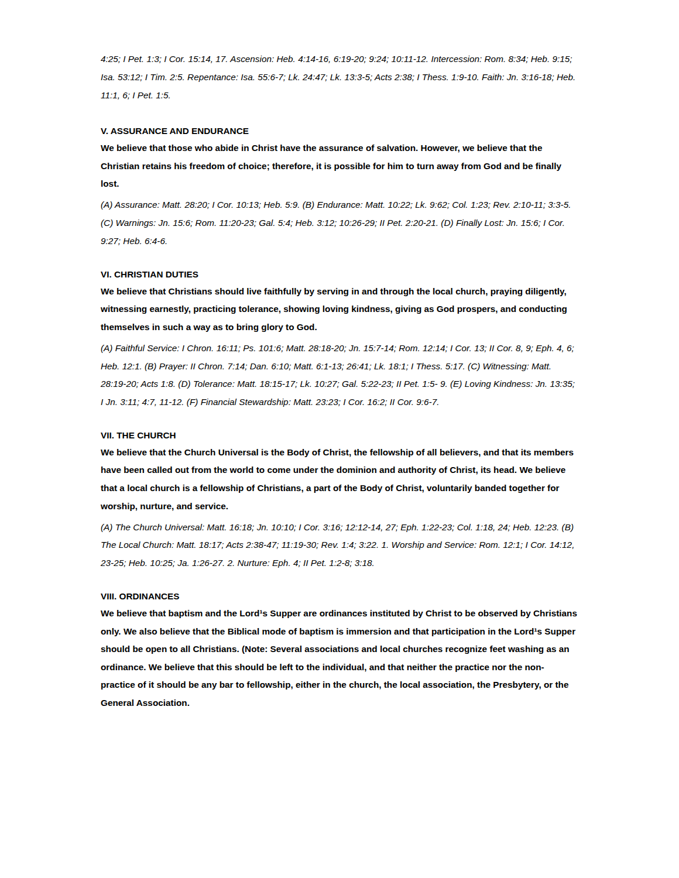4:25; I Pet. 1:3; I Cor. 15:14, 17. Ascension: Heb. 4:14-16, 6:19-20; 9:24; 10:11-12. Intercession: Rom. 8:34; Heb. 9:15; Isa. 53:12; I Tim. 2:5. Repentance: Isa. 55:6-7; Lk. 24:47; Lk. 13:3-5; Acts 2:38; I Thess. 1:9-10. Faith: Jn. 3:16-18; Heb. 11:1, 6; I Pet. 1:5.
V. ASSURANCE AND ENDURANCE
We believe that those who abide in Christ have the assurance of salvation. However, we believe that the Christian retains his freedom of choice; therefore, it is possible for him to turn away from God and be finally lost.
(A) Assurance: Matt. 28:20; I Cor. 10:13; Heb. 5:9. (B) Endurance: Matt. 10:22; Lk. 9:62; Col. 1:23; Rev. 2:10-11; 3:3-5. (C) Warnings: Jn. 15:6; Rom. 11:20-23; Gal. 5:4; Heb. 3:12; 10:26-29; II Pet. 2:20-21. (D) Finally Lost: Jn. 15:6; I Cor. 9:27; Heb. 6:4-6.
VI. CHRISTIAN DUTIES
We believe that Christians should live faithfully by serving in and through the local church, praying diligently, witnessing earnestly, practicing tolerance, showing loving kindness, giving as God prospers, and conducting themselves in such a way as to bring glory to God.
(A) Faithful Service: I Chron. 16:11; Ps. 101:6; Matt. 28:18-20; Jn. 15:7-14; Rom. 12:14; I Cor. 13; II Cor. 8, 9; Eph. 4, 6; Heb. 12:1. (B) Prayer: II Chron. 7:14; Dan. 6:10; Matt. 6:1-13; 26:41; Lk. 18:1; I Thess. 5:17. (C) Witnessing: Matt. 28:19-20; Acts 1:8. (D) Tolerance: Matt. 18:15-17; Lk. 10:27; Gal. 5:22-23; II Pet. 1:5- 9. (E) Loving Kindness: Jn. 13:35; I Jn. 3:11; 4:7, 11-12. (F) Financial Stewardship: Matt. 23:23; I Cor. 16:2; II Cor. 9:6-7.
VII. THE CHURCH
We believe that the Church Universal is the Body of Christ, the fellowship of all believers, and that its members have been called out from the world to come under the dominion and authority of Christ, its head. We believe that a local church is a fellowship of Christians, a part of the Body of Christ, voluntarily banded together for worship, nurture, and service.
(A) The Church Universal: Matt. 16:18; Jn. 10:10; I Cor. 3:16; 12:12-14, 27; Eph. 1:22-23; Col. 1:18, 24; Heb. 12:23. (B) The Local Church: Matt. 18:17; Acts 2:38-47; 11:19-30; Rev. 1:4; 3:22. 1. Worship and Service: Rom. 12:1; I Cor. 14:12, 23-25; Heb. 10:25; Ja. 1:26-27. 2. Nurture: Eph. 4; II Pet. 1:2-8; 3:18.
VIII. ORDINANCES
We believe that baptism and the Lord¹s Supper are ordinances instituted by Christ to be observed by Christians only. We also believe that the Biblical mode of baptism is immersion and that participation in the Lord¹s Supper should be open to all Christians. (Note: Several associations and local churches recognize feet washing as an ordinance. We believe that this should be left to the individual, and that neither the practice nor the non-practice of it should be any bar to fellowship, either in the church, the local association, the Presbytery, or the General Association.